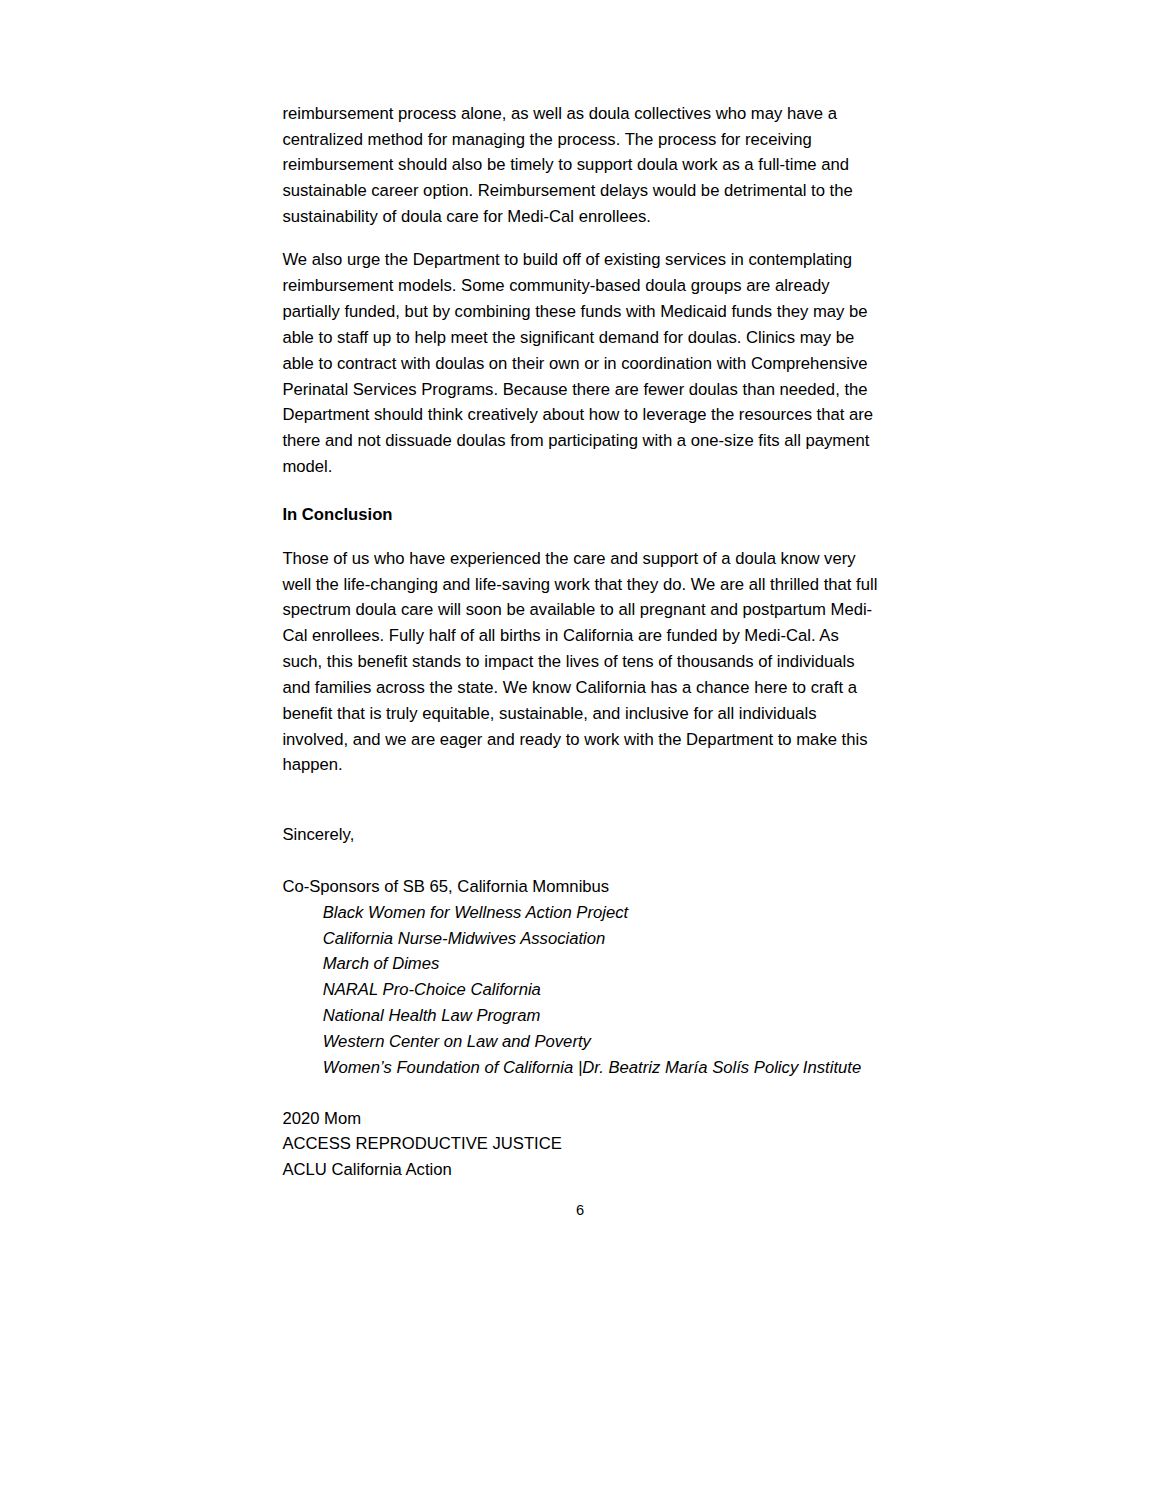reimbursement process alone, as well as doula collectives who may have a centralized method for managing the process. The process for receiving reimbursement should also be timely to support doula work as a full-time and sustainable career option. Reimbursement delays would be detrimental to the sustainability of doula care for Medi-Cal enrollees.
We also urge the Department to build off of existing services in contemplating reimbursement models. Some community-based doula groups are already partially funded, but by combining these funds with Medicaid funds they may be able to staff up to help meet the significant demand for doulas. Clinics may be able to contract with doulas on their own or in coordination with Comprehensive Perinatal Services Programs. Because there are fewer doulas than needed, the Department should think creatively about how to leverage the resources that are there and not dissuade doulas from participating with a one-size fits all payment model.
In Conclusion
Those of us who have experienced the care and support of a doula know very well the life-changing and life-saving work that they do. We are all thrilled that full spectrum doula care will soon be available to all pregnant and postpartum Medi-Cal enrollees. Fully half of all births in California are funded by Medi-Cal. As such, this benefit stands to impact the lives of tens of thousands of individuals and families across the state. We know California has a chance here to craft a benefit that is truly equitable, sustainable, and inclusive for all individuals involved, and we are eager and ready to work with the Department to make this happen.
Sincerely,
Co-Sponsors of SB 65, California Momnibus
Black Women for Wellness Action Project
California Nurse-Midwives Association
March of Dimes
NARAL Pro-Choice California
National Health Law Program
Western Center on Law and Poverty
Women’s Foundation of California |Dr. Beatriz María Solís Policy Institute
2020 Mom
ACCESS REPRODUCTIVE JUSTICE
ACLU California Action
6